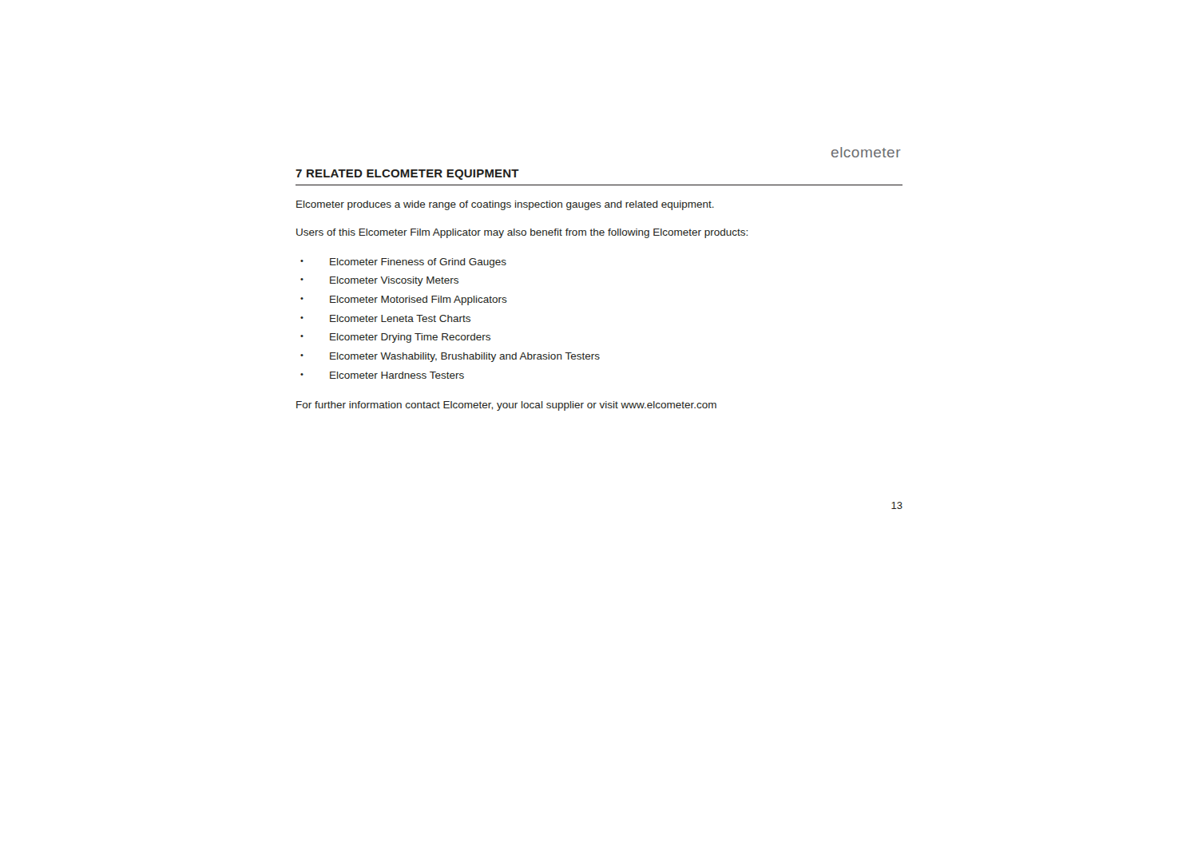elcometer
7 RELATED ELCOMETER EQUIPMENT
Elcometer produces a wide range of coatings inspection gauges and related equipment.
Users of this Elcometer Film Applicator may also benefit from the following Elcometer products:
Elcometer Fineness of Grind Gauges
Elcometer Viscosity Meters
Elcometer Motorised Film Applicators
Elcometer Leneta Test Charts
Elcometer Drying Time Recorders
Elcometer Washability, Brushability and Abrasion Testers
Elcometer Hardness Testers
For further information contact Elcometer, your local supplier or visit www.elcometer.com
13